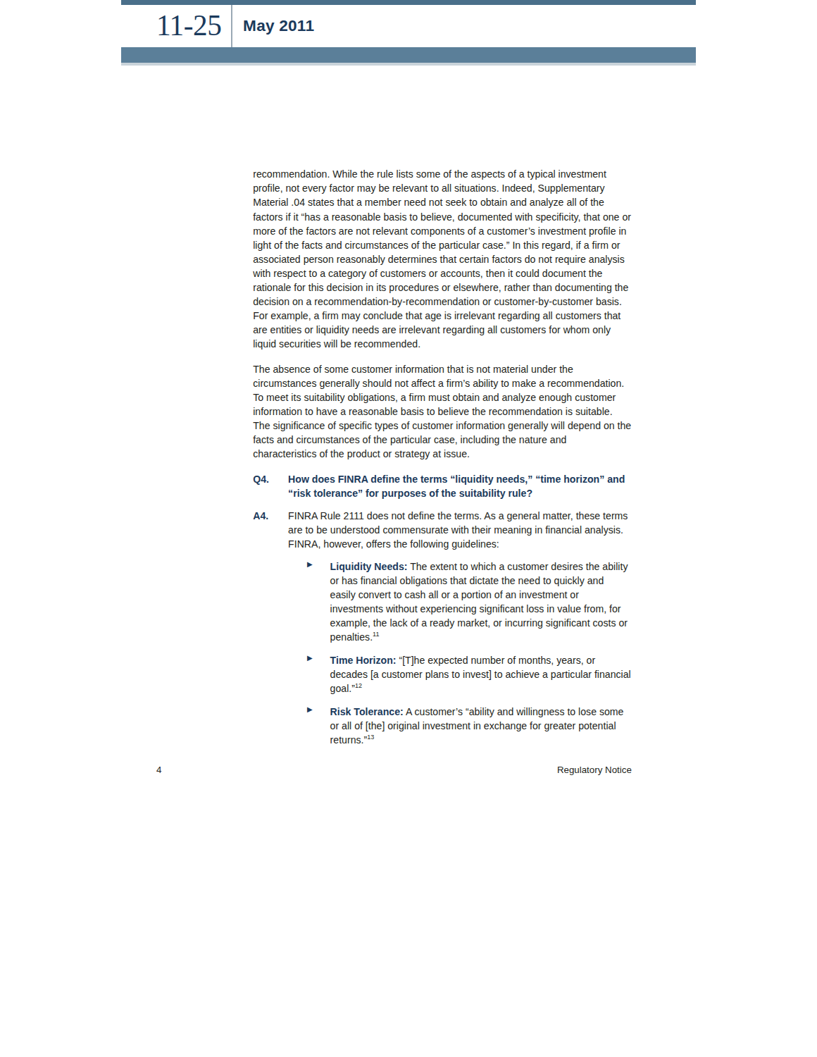11-25
May 2011
recommendation. While the rule lists some of the aspects of a typical investment profile, not every factor may be relevant to all situations. Indeed, Supplementary Material .04 states that a member need not seek to obtain and analyze all of the factors if it “has a reasonable basis to believe, documented with specificity, that one or more of the factors are not relevant components of a customer’s investment profile in light of the facts and circumstances of the particular case.” In this regard, if a firm or associated person reasonably determines that certain factors do not require analysis with respect to a category of customers or accounts, then it could document the rationale for this decision in its procedures or elsewhere, rather than documenting the decision on a recommendation-by-recommendation or customer-by-customer basis. For example, a firm may conclude that age is irrelevant regarding all customers that are entities or liquidity needs are irrelevant regarding all customers for whom only liquid securities will be recommended.
The absence of some customer information that is not material under the circumstances generally should not affect a firm’s ability to make a recommendation. To meet its suitability obligations, a firm must obtain and analyze enough customer information to have a reasonable basis to believe the recommendation is suitable. The significance of specific types of customer information generally will depend on the facts and circumstances of the particular case, including the nature and characteristics of the product or strategy at issue.
Q4.
How does FINRA define the terms “liquidity needs,” “time horizon” and “risk tolerance” for purposes of the suitability rule?
A4.
FINRA Rule 2111 does not define the terms. As a general matter, these terms are to be understood commensurate with their meaning in financial analysis. FINRA, however, offers the following guidelines:
Liquidity Needs: The extent to which a customer desires the ability or has financial obligations that dictate the need to quickly and easily convert to cash all or a portion of an investment or investments without experiencing significant loss in value from, for example, the lack of a ready market, or incurring significant costs or penalties.11
Time Horizon: “[T]he expected number of months, years, or decades [a customer plans to invest] to achieve a particular financial goal.”12
Risk Tolerance: A customer’s “ability and willingness to lose some or all of [the] original investment in exchange for greater potential returns.”13
4
Regulatory Notice